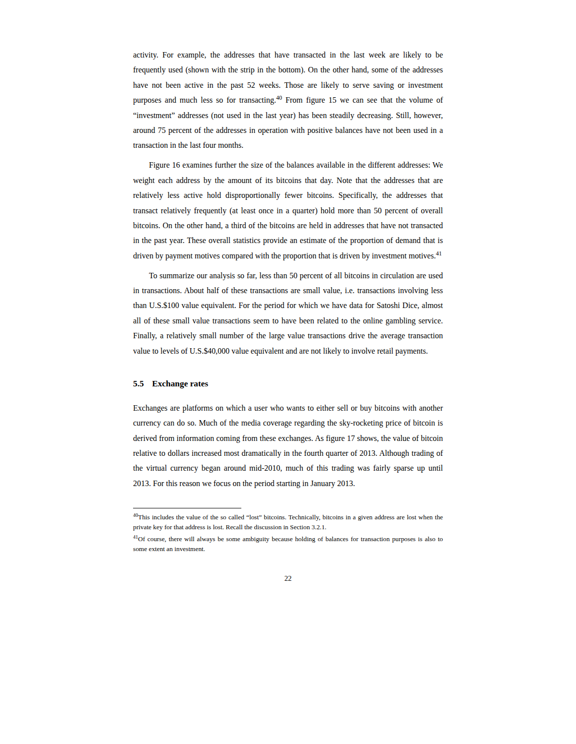activity. For example, the addresses that have transacted in the last week are likely to be frequently used (shown with the strip in the bottom). On the other hand, some of the addresses have not been active in the past 52 weeks. Those are likely to serve saving or investment purposes and much less so for transacting.40 From figure 15 we can see that the volume of “investment” addresses (not used in the last year) has been steadily decreasing. Still, however, around 75 percent of the addresses in operation with positive balances have not been used in a transaction in the last four months.
Figure 16 examines further the size of the balances available in the different addresses: We weight each address by the amount of its bitcoins that day. Note that the addresses that are relatively less active hold disproportionally fewer bitcoins. Specifically, the addresses that transact relatively frequently (at least once in a quarter) hold more than 50 percent of overall bitcoins. On the other hand, a third of the bitcoins are held in addresses that have not transacted in the past year. These overall statistics provide an estimate of the proportion of demand that is driven by payment motives compared with the proportion that is driven by investment motives.41
To summarize our analysis so far, less than 50 percent of all bitcoins in circulation are used in transactions. About half of these transactions are small value, i.e. transactions involving less than U.S.$100 value equivalent. For the period for which we have data for Satoshi Dice, almost all of these small value transactions seem to have been related to the online gambling service. Finally, a relatively small number of the large value transactions drive the average transaction value to levels of U.S.$40,000 value equivalent and are not likely to involve retail payments.
5.5 Exchange rates
Exchanges are platforms on which a user who wants to either sell or buy bitcoins with another currency can do so. Much of the media coverage regarding the sky-rocketing price of bitcoin is derived from information coming from these exchanges. As figure 17 shows, the value of bitcoin relative to dollars increased most dramatically in the fourth quarter of 2013. Although trading of the virtual currency began around mid-2010, much of this trading was fairly sparse up until 2013. For this reason we focus on the period starting in January 2013.
40This includes the value of the so called “lost” bitcoins. Technically, bitcoins in a given address are lost when the private key for that address is lost. Recall the discussion in Section 3.2.1.
41Of course, there will always be some ambiguity because holding of balances for transaction purposes is also to some extent an investment.
22